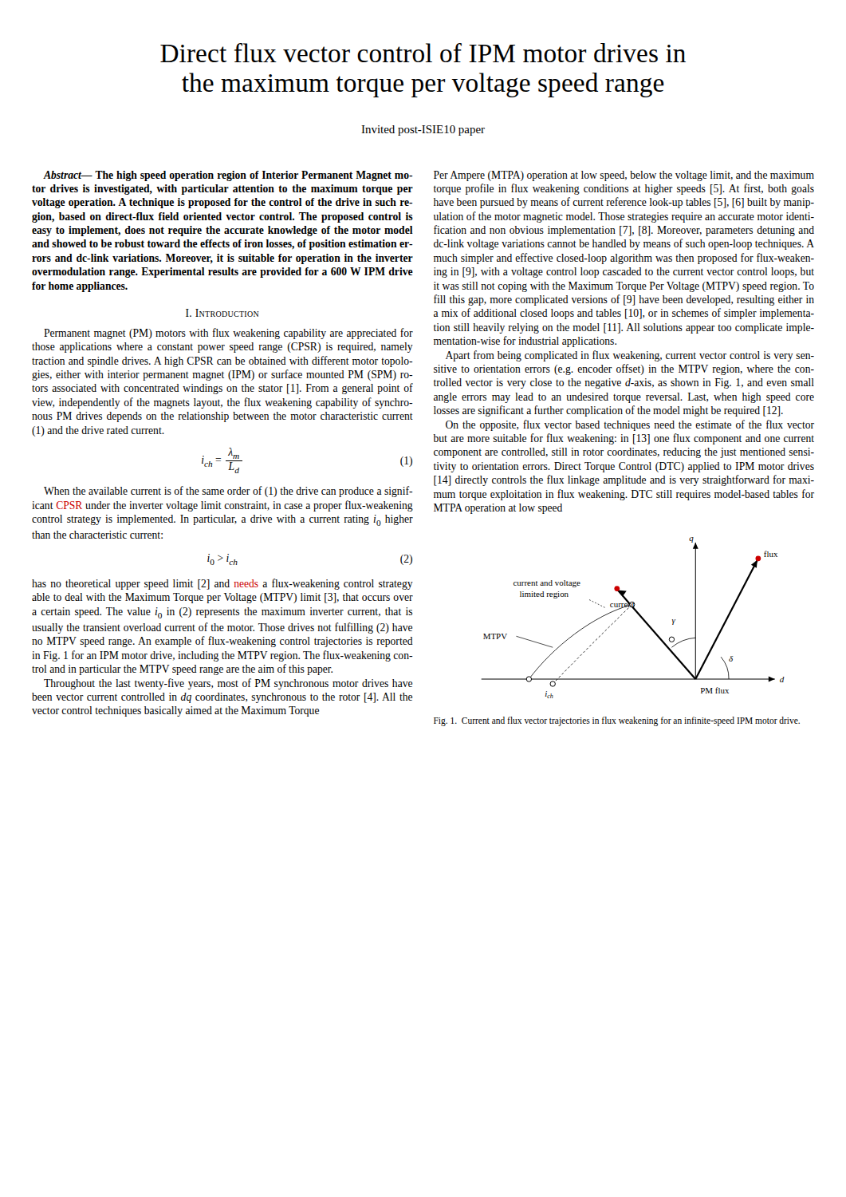Direct flux vector control of IPM motor drives in
the maximum torque per voltage speed range
Invited post-ISIE10 paper
Abstract— The high speed operation region of Interior Permanent Magnet motor drives is investigated, with particular attention to the maximum torque per voltage operation. A technique is proposed for the control of the drive in such region, based on direct-flux field oriented vector control. The proposed control is easy to implement, does not require the accurate knowledge of the motor model and showed to be robust toward the effects of iron losses, of position estimation errors and dc-link variations. Moreover, it is suitable for operation in the inverter overmodulation range. Experimental results are provided for a 600 W IPM drive for home appliances.
I. Introduction
Permanent magnet (PM) motors with flux weakening capability are appreciated for those applications where a constant power speed range (CPSR) is required, namely traction and spindle drives. A high CPSR can be obtained with different motor topologies, either with interior permanent magnet (IPM) or surface mounted PM (SPM) rotors associated with concentrated windings on the stator [1]. From a general point of view, independently of the magnets layout, the flux weakening capability of synchronous PM drives depends on the relationship between the motor characteristic current (1) and the drive rated current.
ich = λm Ld (1)
When the available current is of the same order of (1) the drive can produce a significant CPSR under the inverter voltage limit constraint, in case a proper flux-weakening control strategy is implemented. In particular, a drive with a current rating i0 higher than the characteristic current:
i0 > ich (2)
has no theoretical upper speed limit [2] and needs a flux-weakening control strategy able to deal with the Maximum Torque per Voltage (MTPV) limit [3], that occurs over a certain speed. The value i0 in (2) represents the maximum inverter current, that is usually the transient overload current of the motor. Those drives not fulfilling (2) have no MTPV speed range. An example of flux-weakening control trajectories is reported in Fig. 1 for an IPM motor drive, including the MTPV region. The flux-weakening control and in particular the MTPV speed range are the aim of this paper.
Throughout the last twenty-five years, most of PM synchronous motor drives have been vector current controlled in dq coordinates, synchronous to the rotor [4]. All the vector control techniques basically aimed at the Maximum Torque
Per Ampere (MTPA) operation at low speed, below the voltage limit, and the maximum torque profile in flux weakening conditions at higher speeds [5]. At first, both goals have been pursued by means of current reference look-up tables [5], [6] built by manipulation of the motor magnetic model. Those strategies require an accurate motor identification and non obvious implementation [7], [8]. Moreover, parameters detuning and dc-link voltage variations cannot be handled by means of such open-loop techniques. A much simpler and effective closed-loop algorithm was then proposed for flux-weakening in [9], with a voltage control loop cascaded to the current vector control loops, but it was still not coping with the Maximum Torque Per Voltage (MTPV) speed region. To fill this gap, more complicated versions of [9] have been developed, resulting either in a mix of additional closed loops and tables [10], or in schemes of simpler implementation still heavily relying on the model [11]. All solutions appear too complicate implementation-wise for industrial applications.
Apart from being complicated in flux weakening, current vector control is very sensitive to orientation errors (e.g. encoder offset) in the MTPV region, where the controlled vector is very close to the negative d-axis, as shown in Fig. 1, and even small angle errors may lead to an undesired torque reversal. Last, when high speed core losses are significant a further complication of the model might be required [12].
On the opposite, flux vector based techniques need the estimate of the flux vector but are more suitable for flux weakening: in [13] one flux component and one current component are controlled, still in rotor coordinates, reducing the just mentioned sensitivity to orientation errors. Direct Torque Control (DTC) applied to IPM motor drives [14] directly controls the flux linkage amplitude and is very straightforward for maximum torque exploitation in flux weakening. DTC still requires model-based tables for MTPA operation at low speed
d q flux ich γ δ PM flux current and voltage limited region current MTPV
Fig. 1. Current and flux vector trajectories in flux weakening for an infinite-speed IPM motor drive.